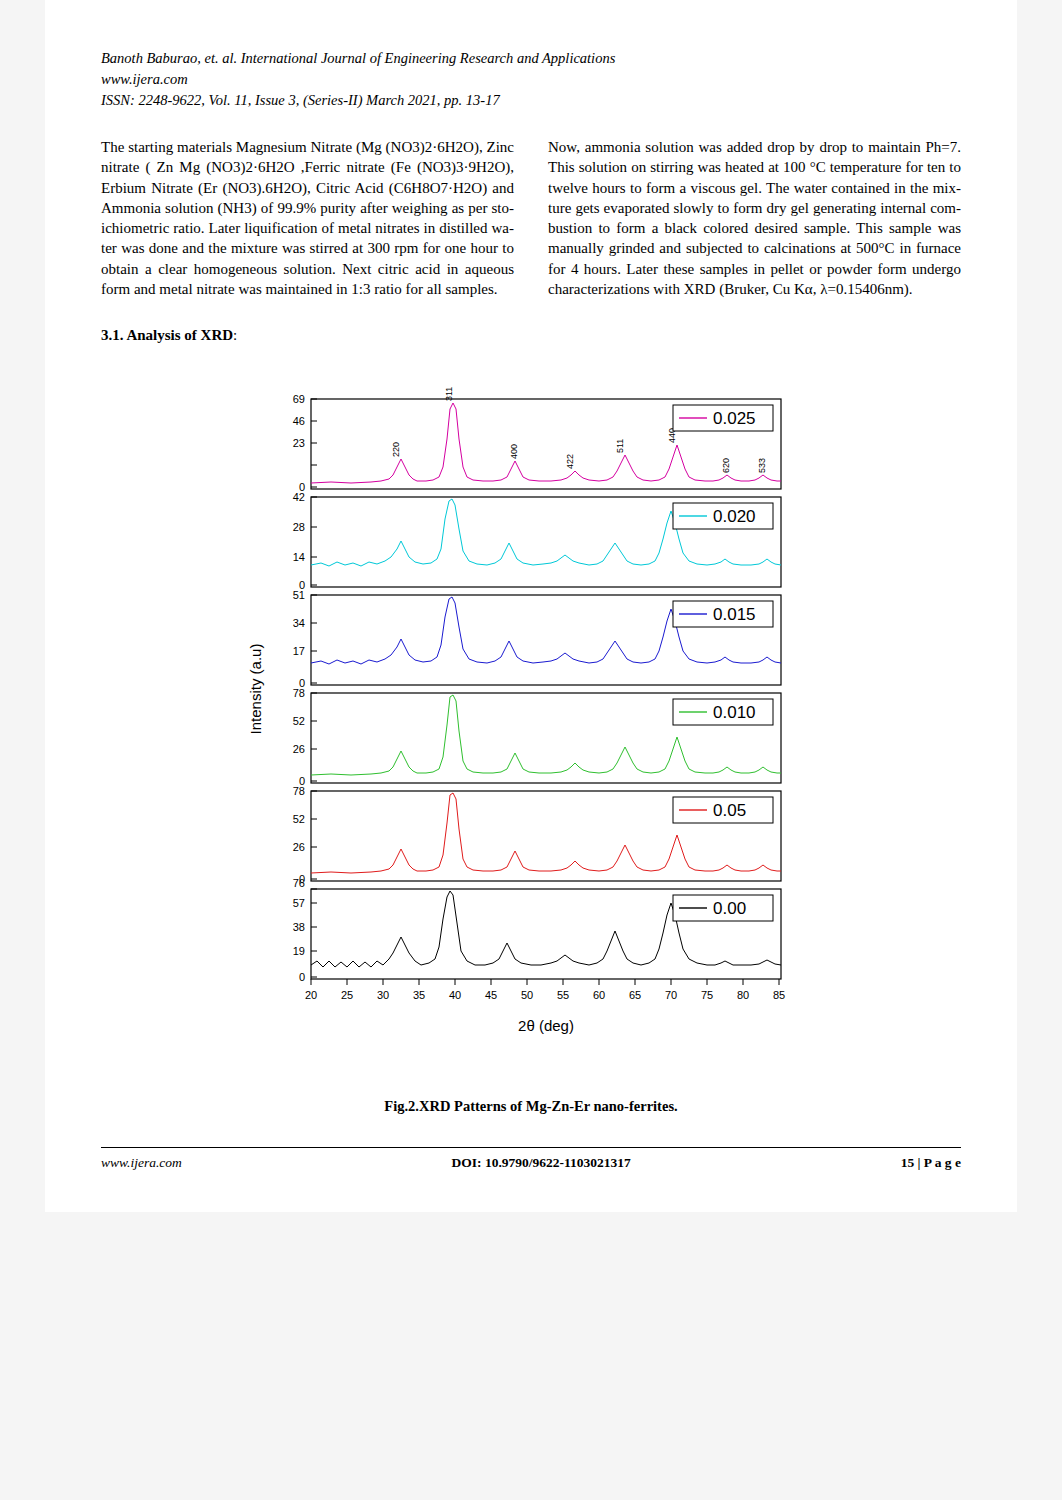Banoth Baburao, et. al. International Journal of Engineering Research and Applications
www.ijera.com
ISSN: 2248-9622, Vol. 11, Issue 3, (Series-II) March 2021, pp. 13-17
The starting materials Magnesium Nitrate (Mg (NO3)2·6H2O), Zinc nitrate ( Zn Mg (NO3)2·6H2O ,Ferric nitrate (Fe (NO3)3·9H2O), Erbium Nitrate (Er (NO3).6H2O), Citric Acid (C6H8O7·H2O) and Ammonia solution (NH3) of 99.9% purity after weighing as per stoichiometric ratio. Later liquification of metal nitrates in distilled water was done and the mixture was stirred at 300 rpm for one hour to obtain a clear homogeneous solution. Next citric acid in aqueous form and metal nitrate was maintained in 1:3 ratio for all samples.
Now, ammonia solution was added drop by drop to maintain Ph=7. This solution on stirring was heated at 100 °C temperature for ten to twelve hours to form a viscous gel. The water contained in the mixture gets evaporated slowly to form dry gel generating internal combustion to form a black colored desired sample. This sample was manually grinded and subjected to calcinations at 500°C in furnace for 4 hours. Later these samples in pellet or powder form undergo characterizations with XRD (Bruker, Cu Kα, λ=0.15406nm).
3.1. Analysis of XRD:
69 46 23 0 220 311 400 422 511 440 620 533 0.025 42 28 14 0 0.020 51 34 17 0 0.015 78 52 26 0 0.010 78 52 26 0 0.05 76 57 38 19 0 0.00 20 25 30 35 40 45 50 55 60 65 70 75 80 85 2θ (deg) Intensity (a.u)
Fig.2.XRD Patterns of Mg-Zn-Er nano-ferrites.
www.ijera.com DOI: 10.9790/9622-1103021317 15 | P a g e